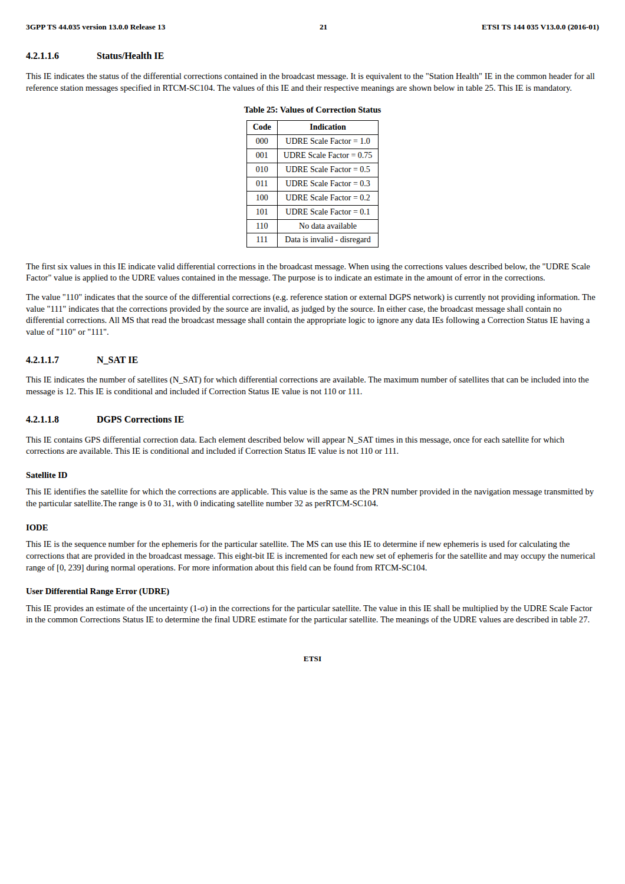3GPP TS 44.035 version 13.0.0 Release 13 21 ETSI TS 144 035 V13.0.0 (2016-01)
4.2.1.1.6 Status/Health IE
This IE indicates the status of the differential corrections contained in the broadcast message. It is equivalent to the "Station Health" IE in the common header for all reference station messages specified in RTCM-SC104. The values of this IE and their respective meanings are shown below in table 25. This IE is mandatory.
Table 25: Values of Correction Status
| Code | Indication |
| --- | --- |
| 000 | UDRE Scale Factor = 1.0 |
| 001 | UDRE Scale Factor = 0.75 |
| 010 | UDRE Scale Factor = 0.5 |
| 011 | UDRE Scale Factor = 0.3 |
| 100 | UDRE Scale Factor = 0.2 |
| 101 | UDRE Scale Factor = 0.1 |
| 110 | No data available |
| 111 | Data is invalid - disregard |
The first six values in this IE indicate valid differential corrections in the broadcast message. When using the corrections values described below, the "UDRE Scale Factor" value is applied to the UDRE values contained in the message. The purpose is to indicate an estimate in the amount of error in the corrections.
The value "110" indicates that the source of the differential corrections (e.g. reference station or external DGPS network) is currently not providing information. The value "111" indicates that the corrections provided by the source are invalid, as judged by the source. In either case, the broadcast message shall contain no differential corrections. All MS that read the broadcast message shall contain the appropriate logic to ignore any data IEs following a Correction Status IE having a value of "110" or "111".
4.2.1.1.7 N_SAT IE
This IE indicates the number of satellites (N_SAT) for which differential corrections are available. The maximum number of satellites that can be included into the message is 12. This IE is conditional and included if Correction Status IE value is not 110 or 111.
4.2.1.1.8 DGPS Corrections IE
This IE contains GPS differential correction data. Each element described below will appear N_SAT times in this message, once for each satellite for which corrections are available. This IE is conditional and included if Correction Status IE value is not 110 or 111.
Satellite ID
This IE identifies the satellite for which the corrections are applicable. This value is the same as the PRN number provided in the navigation message transmitted by the particular satellite.The range is 0 to 31, with 0 indicating satellite number 32 as perRTCM-SC104.
IODE
This IE is the sequence number for the ephemeris for the particular satellite. The MS can use this IE to determine if new ephemeris is used for calculating the corrections that are provided in the broadcast message. This eight-bit IE is incremented for each new set of ephemeris for the satellite and may occupy the numerical range of [0, 239] during normal operations. For more information about this field can be found from RTCM-SC104.
User Differential Range Error (UDRE)
This IE provides an estimate of the uncertainty (1-σ) in the corrections for the particular satellite. The value in this IE shall be multiplied by the UDRE Scale Factor in the common Corrections Status IE to determine the final UDRE estimate for the particular satellite. The meanings of the UDRE values are described in table 27.
ETSI